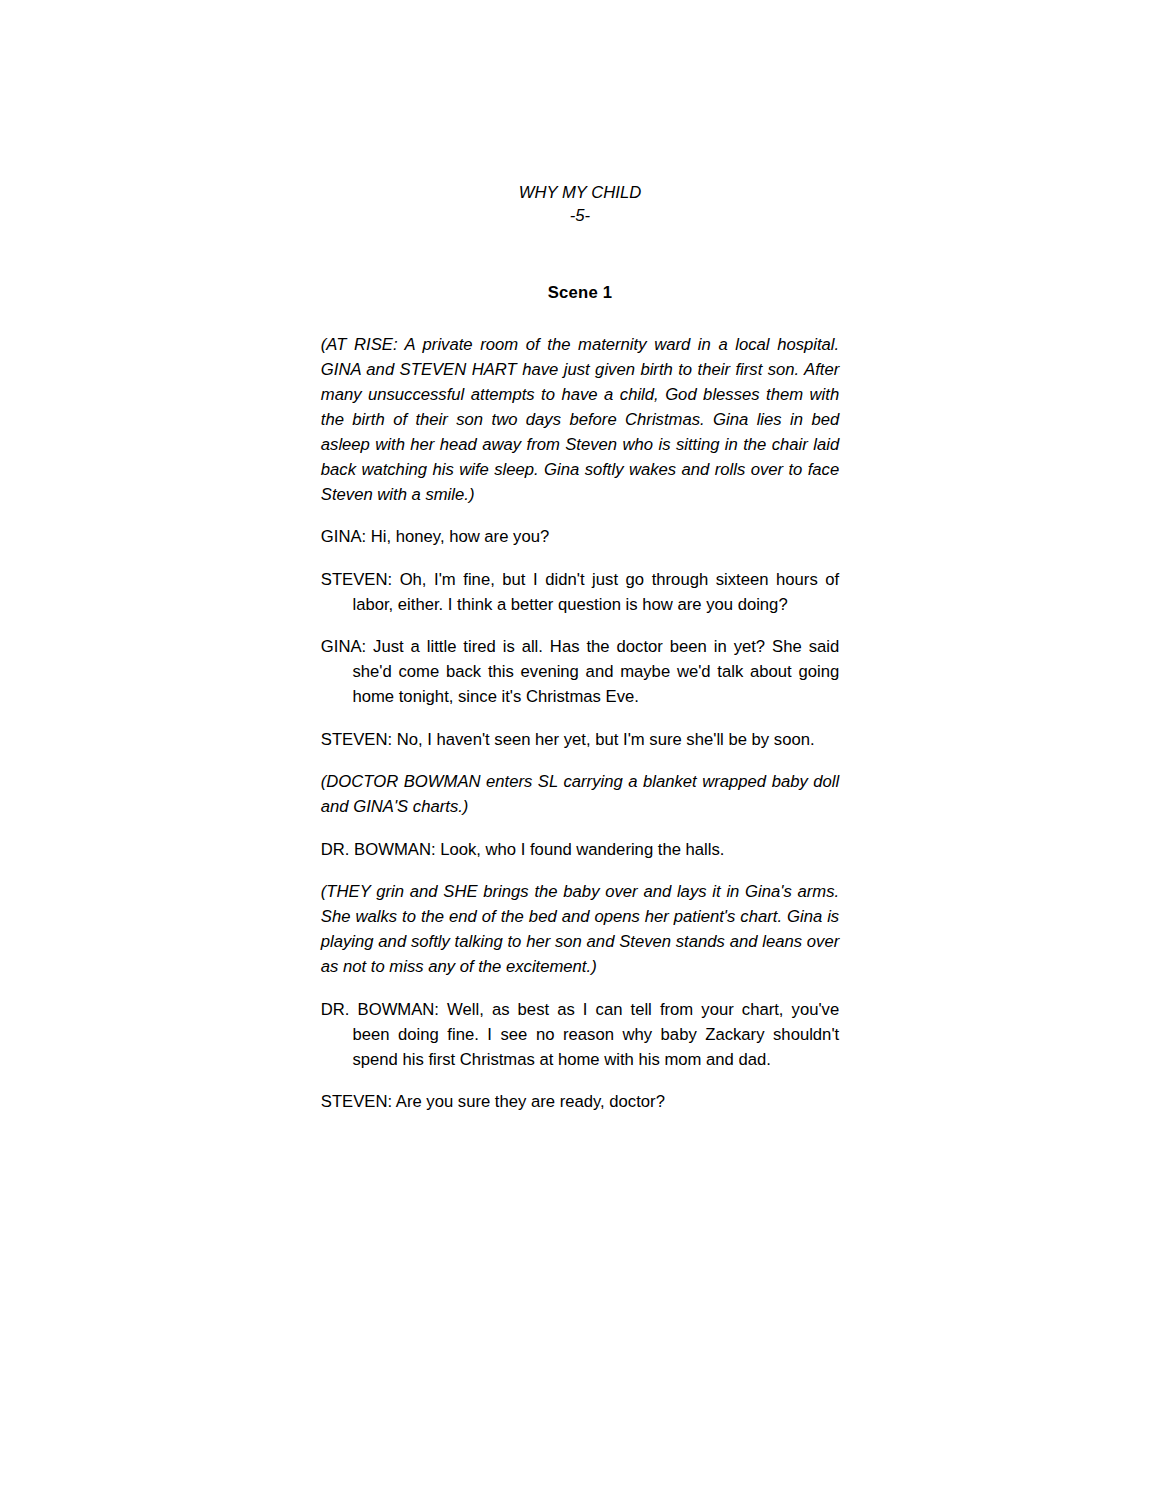WHY MY CHILD
-5-
Scene 1
(AT RISE: A private room of the maternity ward in a local hospital. GINA and STEVEN HART have just given birth to their first son. After many unsuccessful attempts to have a child, God blesses them with the birth of their son two days before Christmas. Gina lies in bed asleep with her head away from Steven who is sitting in the chair laid back watching his wife sleep. Gina softly wakes and rolls over to face Steven with a smile.)
GINA: Hi, honey, how are you?
STEVEN: Oh, I'm fine, but I didn't just go through sixteen hours of labor, either. I think a better question is how are you doing?
GINA: Just a little tired is all. Has the doctor been in yet? She said she'd come back this evening and maybe we'd talk about going home tonight, since it's Christmas Eve.
STEVEN: No, I haven't seen her yet, but I'm sure she'll be by soon.
(DOCTOR BOWMAN enters SL carrying a blanket wrapped baby doll and GINA'S charts.)
DR. BOWMAN: Look, who I found wandering the halls.
(THEY grin and SHE brings the baby over and lays it in Gina's arms. She walks to the end of the bed and opens her patient's chart. Gina is playing and softly talking to her son and Steven stands and leans over as not to miss any of the excitement.)
DR. BOWMAN: Well, as best as I can tell from your chart, you've been doing fine. I see no reason why baby Zackary shouldn't spend his first Christmas at home with his mom and dad.
STEVEN: Are you sure they are ready, doctor?